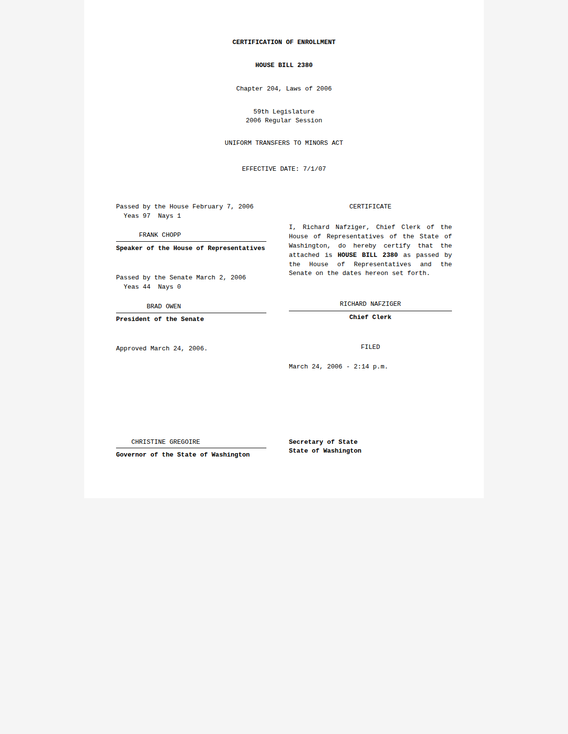CERTIFICATION OF ENROLLMENT
HOUSE BILL 2380
Chapter 204, Laws of 2006
59th Legislature
2006 Regular Session
UNIFORM TRANSFERS TO MINORS ACT
EFFECTIVE DATE: 7/1/07
Passed by the House February 7, 2006
Yeas 97 Nays 1
FRANK CHOPP
Speaker of the House of Representatives
Passed by the Senate March 2, 2006
Yeas 44 Nays 0
BRAD OWEN
President of the Senate
Approved March 24, 2006.
CERTIFICATE
I, Richard Nafziger, Chief Clerk of the House of Representatives of the State of Washington, do hereby certify that the attached is HOUSE BILL 2380 as passed by the House of Representatives and the Senate on the dates hereon set forth.
RICHARD NAFZIGER
Chief Clerk
FILED
March 24, 2006 - 2:14 p.m.
CHRISTINE GREGOIRE
Governor of the State of Washington
Secretary of State
State of Washington